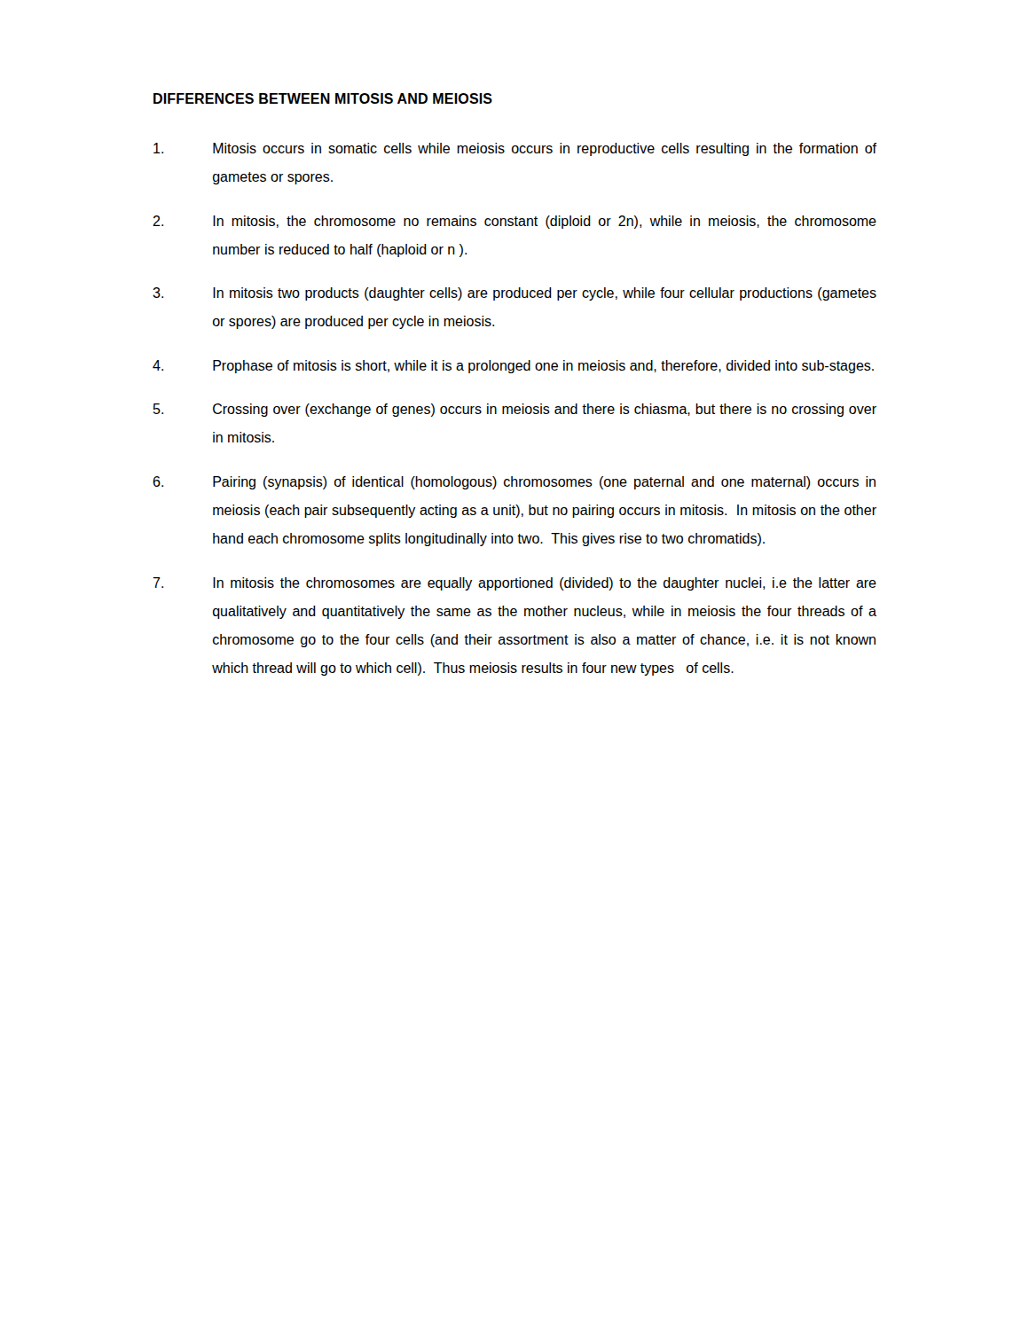DIFFERENCES BETWEEN MITOSIS AND MEIOSIS
Mitosis occurs in somatic cells while meiosis occurs in reproductive cells resulting in the formation of gametes or spores.
In mitosis, the chromosome no remains constant (diploid or 2n), while in meiosis, the chromosome number is reduced to half (haploid or n ).
In mitosis two products (daughter cells) are produced per cycle, while four cellular productions (gametes or spores) are produced per cycle in meiosis.
Prophase of mitosis is short, while it is a prolonged one in meiosis and, therefore, divided into sub-stages.
Crossing over (exchange of genes) occurs in meiosis and there is chiasma, but there is no crossing over in mitosis.
Pairing (synapsis) of identical (homologous) chromosomes (one paternal and one maternal) occurs in meiosis (each pair subsequently acting as a unit), but no pairing occurs in mitosis. In mitosis on the other hand each chromosome splits longitudinally into two. This gives rise to two chromatids).
In mitosis the chromosomes are equally apportioned (divided) to the daughter nuclei, i.e the latter are qualitatively and quantitatively the same as the mother nucleus, while in meiosis the four threads of a chromosome go to the four cells (and their assortment is also a matter of chance, i.e. it is not known which thread will go to which cell). Thus meiosis results in four new types of cells.